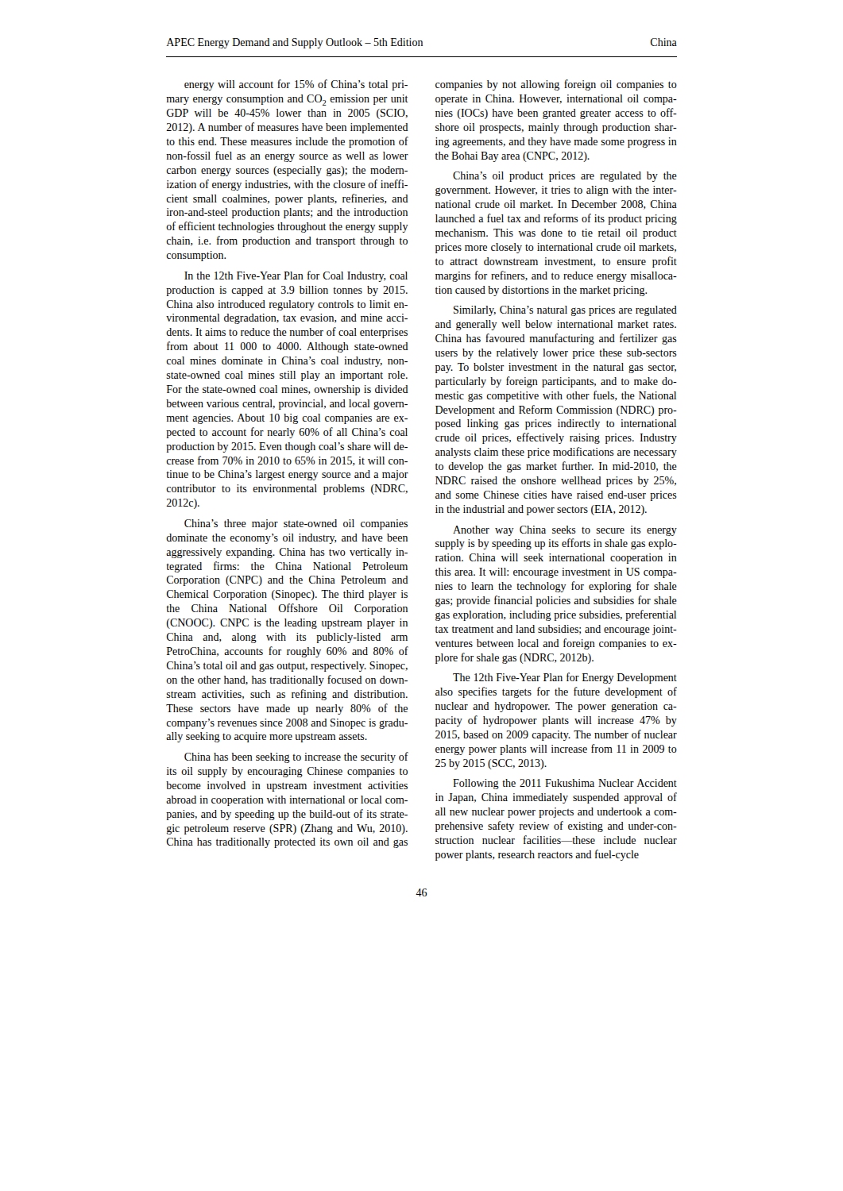APEC Energy Demand and Supply Outlook – 5th Edition
China
energy will account for 15% of China’s total primary energy consumption and CO2 emission per unit GDP will be 40-45% lower than in 2005 (SCIO, 2012). A number of measures have been implemented to this end. These measures include the promotion of non-fossil fuel as an energy source as well as lower carbon energy sources (especially gas); the modernization of energy industries, with the closure of inefficient small coalmines, power plants, refineries, and iron-and-steel production plants; and the introduction of efficient technologies throughout the energy supply chain, i.e. from production and transport through to consumption.
In the 12th Five-Year Plan for Coal Industry, coal production is capped at 3.9 billion tonnes by 2015. China also introduced regulatory controls to limit environmental degradation, tax evasion, and mine accidents. It aims to reduce the number of coal enterprises from about 11 000 to 4000. Although state-owned coal mines dominate in China’s coal industry, non-state-owned coal mines still play an important role. For the state-owned coal mines, ownership is divided between various central, provincial, and local government agencies. About 10 big coal companies are expected to account for nearly 60% of all China’s coal production by 2015. Even though coal’s share will decrease from 70% in 2010 to 65% in 2015, it will continue to be China’s largest energy source and a major contributor to its environmental problems (NDRC, 2012c).
China’s three major state-owned oil companies dominate the economy’s oil industry, and have been aggressively expanding. China has two vertically integrated firms: the China National Petroleum Corporation (CNPC) and the China Petroleum and Chemical Corporation (Sinopec). The third player is the China National Offshore Oil Corporation (CNOOC). CNPC is the leading upstream player in China and, along with its publicly-listed arm PetroChina, accounts for roughly 60% and 80% of China’s total oil and gas output, respectively. Sinopec, on the other hand, has traditionally focused on downstream activities, such as refining and distribution. These sectors have made up nearly 80% of the company’s revenues since 2008 and Sinopec is gradually seeking to acquire more upstream assets.
China has been seeking to increase the security of its oil supply by encouraging Chinese companies to become involved in upstream investment activities abroad in cooperation with international or local companies, and by speeding up the build-out of its strategic petroleum reserve (SPR) (Zhang and Wu, 2010). China has traditionally protected its own oil and gas companies by not allowing foreign oil companies to operate in China. However, international oil companies (IOCs) have been granted greater access to offshore oil prospects, mainly through production sharing agreements, and they have made some progress in the Bohai Bay area (CNPC, 2012).
China’s oil product prices are regulated by the government. However, it tries to align with the international crude oil market. In December 2008, China launched a fuel tax and reforms of its product pricing mechanism. This was done to tie retail oil product prices more closely to international crude oil markets, to attract downstream investment, to ensure profit margins for refiners, and to reduce energy misallocation caused by distortions in the market pricing.
Similarly, China’s natural gas prices are regulated and generally well below international market rates. China has favoured manufacturing and fertilizer gas users by the relatively lower price these sub-sectors pay. To bolster investment in the natural gas sector, particularly by foreign participants, and to make domestic gas competitive with other fuels, the National Development and Reform Commission (NDRC) proposed linking gas prices indirectly to international crude oil prices, effectively raising prices. Industry analysts claim these price modifications are necessary to develop the gas market further. In mid-2010, the NDRC raised the onshore wellhead prices by 25%, and some Chinese cities have raised end-user prices in the industrial and power sectors (EIA, 2012).
Another way China seeks to secure its energy supply is by speeding up its efforts in shale gas exploration. China will seek international cooperation in this area. It will: encourage investment in US companies to learn the technology for exploring for shale gas; provide financial policies and subsidies for shale gas exploration, including price subsidies, preferential tax treatment and land subsidies; and encourage joint-ventures between local and foreign companies to explore for shale gas (NDRC, 2012b).
The 12th Five-Year Plan for Energy Development also specifies targets for the future development of nuclear and hydropower. The power generation capacity of hydropower plants will increase 47% by 2015, based on 2009 capacity. The number of nuclear energy power plants will increase from 11 in 2009 to 25 by 2015 (SCC, 2013).
Following the 2011 Fukushima Nuclear Accident in Japan, China immediately suspended approval of all new nuclear power projects and undertook a comprehensive safety review of existing and under-construction nuclear facilities—these include nuclear power plants, research reactors and fuel-cycle
46